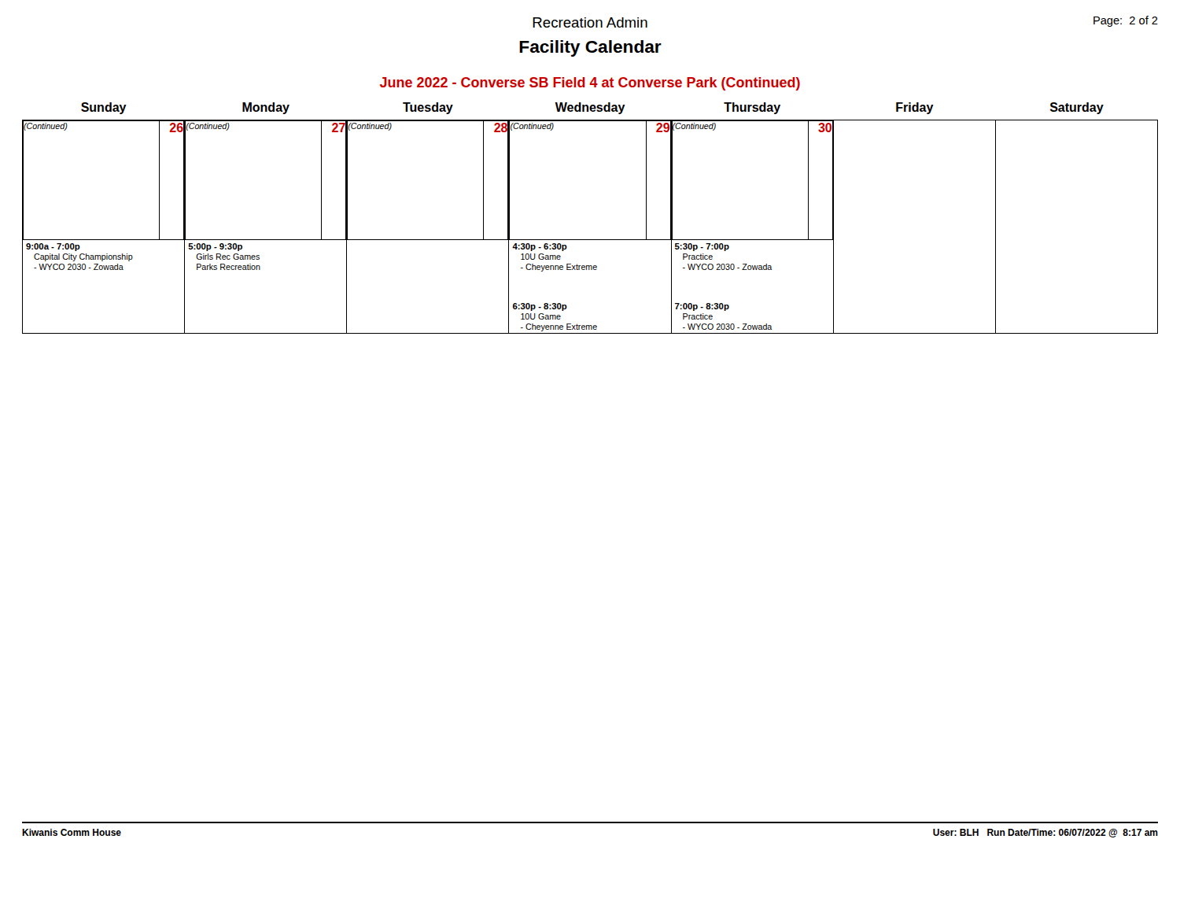Page: 2 of 2
Recreation Admin
Facility Calendar
June 2022 - Converse SB Field 4 at Converse Park (Continued)
| Sunday | Monday | Tuesday | Wednesday | Thursday | Friday | Saturday |
| --- | --- | --- | --- | --- | --- | --- |
| / (Continued) / 26 / 9:00a - 7:00p Capital City Championship - WYCO 2030 - Zowada | / (Continued) / 27 / 5:00p - 9:30p Girls Rec Games Parks Recreation | / (Continued) / 28 / | / (Continued) / 29 / 4:30p - 6:30p 10U Game - Cheyenne Extreme 6:30p - 8:30p 10U Game - Cheyenne Extreme | / (Continued) / 30 / 5:30p - 7:00p Practice - WYCO 2030 - Zowada 7:00p - 8:30p Practice - WYCO 2030 - Zowada | | |
Kiwanis Comm House
User: BLH Run Date/Time: 06/07/2022 @ 8:17 am